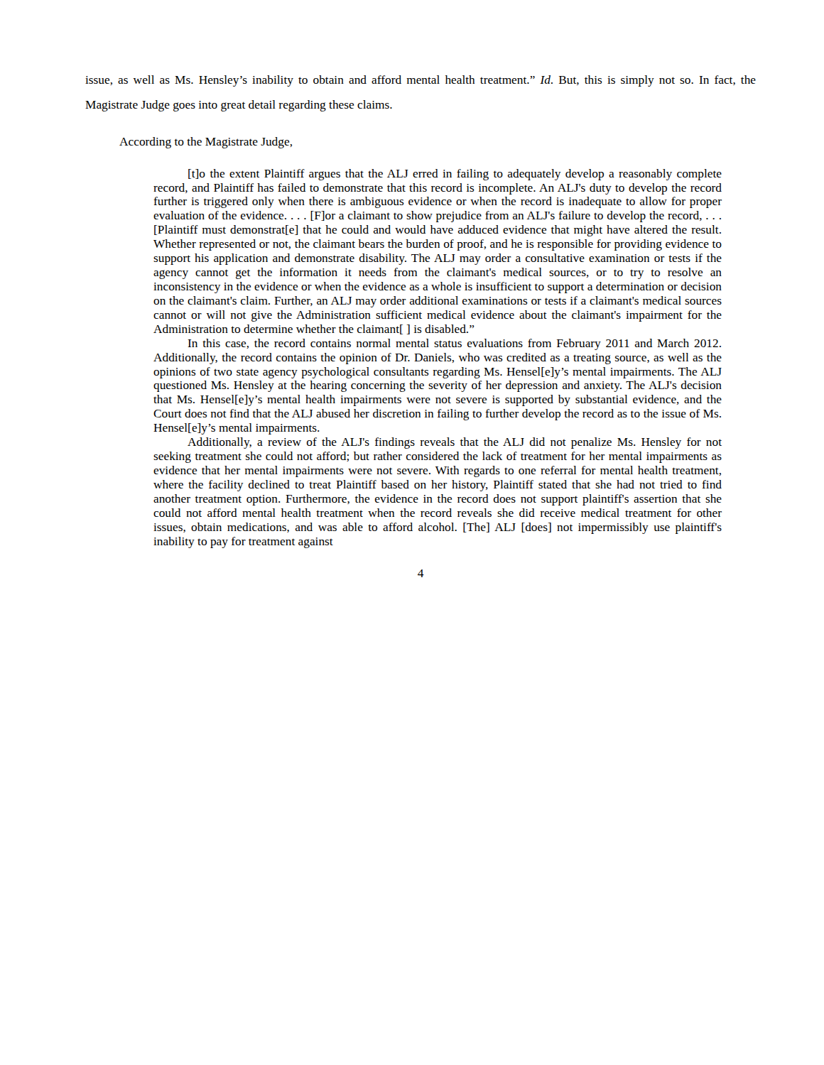issue, as well as Ms. Hensley’s inability to obtain and afford mental health treatment.” Id. But, this is simply not so. In fact, the Magistrate Judge goes into great detail regarding these claims.
According to the Magistrate Judge,
[t]o the extent Plaintiff argues that the ALJ erred in failing to adequately develop a reasonably complete record, and Plaintiff has failed to demonstrate that this record is incomplete. An ALJ's duty to develop the record further is triggered only when there is ambiguous evidence or when the record is inadequate to allow for proper evaluation of the evidence. . . . [F]or a claimant to show prejudice from an ALJ's failure to develop the record, . . . [Plaintiff must demonstrat[e] that he could and would have adduced evidence that might have altered the result. Whether represented or not, the claimant bears the burden of proof, and he is responsible for providing evidence to support his application and demonstrate disability. The ALJ may order a consultative examination or tests if the agency cannot get the information it needs from the claimant's medical sources, or to try to resolve an inconsistency in the evidence or when the evidence as a whole is insufficient to support a determination or decision on the claimant's claim. Further, an ALJ may order additional examinations or tests if a claimant's medical sources cannot or will not give the Administration sufficient medical evidence about the claimant's impairment for the Administration to determine whether the claimant[ ] is disabled.”
In this case, the record contains normal mental status evaluations from February 2011 and March 2012. Additionally, the record contains the opinion of Dr. Daniels, who was credited as a treating source, as well as the opinions of two state agency psychological consultants regarding Ms. Hensel[e]y’s mental impairments. The ALJ questioned Ms. Hensley at the hearing concerning the severity of her depression and anxiety. The ALJ's decision that Ms. Hensel[e]y’s mental health impairments were not severe is supported by substantial evidence, and the Court does not find that the ALJ abused her discretion in failing to further develop the record as to the issue of Ms. Hensel[e]y’s mental impairments.
Additionally, a review of the ALJ's findings reveals that the ALJ did not penalize Ms. Hensley for not seeking treatment she could not afford; but rather considered the lack of treatment for her mental impairments as evidence that her mental impairments were not severe. With regards to one referral for mental health treatment, where the facility declined to treat Plaintiff based on her history, Plaintiff stated that she had not tried to find another treatment option. Furthermore, the evidence in the record does not support plaintiff's assertion that she could not afford mental health treatment when the record reveals she did receive medical treatment for other issues, obtain medications, and was able to afford alcohol. [The] ALJ [does] not impermissibly use plaintiff's inability to pay for treatment against
4